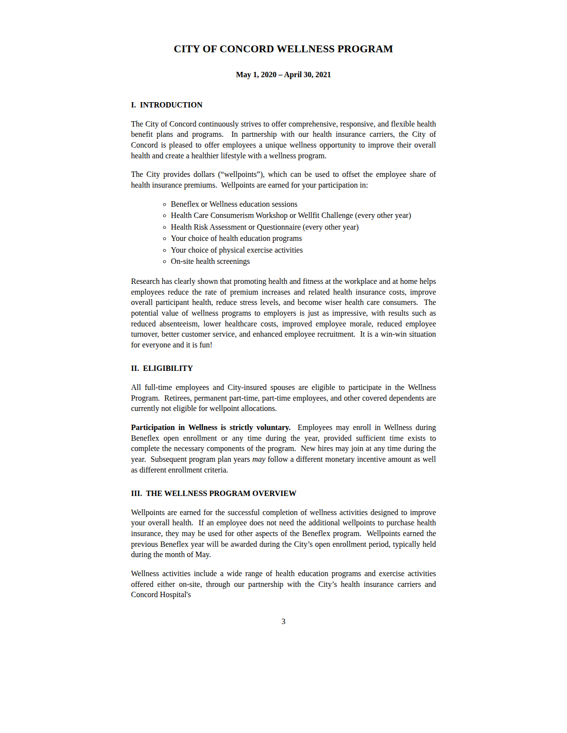CITY OF CONCORD WELLNESS PROGRAM
May 1, 2020 – April 30, 2021
I. INTRODUCTION
The City of Concord continuously strives to offer comprehensive, responsive, and flexible health benefit plans and programs. In partnership with our health insurance carriers, the City of Concord is pleased to offer employees a unique wellness opportunity to improve their overall health and create a healthier lifestyle with a wellness program.
The City provides dollars (“wellpoints”), which can be used to offset the employee share of health insurance premiums. Wellpoints are earned for your participation in:
Beneflex or Wellness education sessions
Health Care Consumerism Workshop or Wellfit Challenge (every other year)
Health Risk Assessment or Questionnaire (every other year)
Your choice of health education programs
Your choice of physical exercise activities
On-site health screenings
Research has clearly shown that promoting health and fitness at the workplace and at home helps employees reduce the rate of premium increases and related health insurance costs, improve overall participant health, reduce stress levels, and become wiser health care consumers. The potential value of wellness programs to employers is just as impressive, with results such as reduced absenteeism, lower healthcare costs, improved employee morale, reduced employee turnover, better customer service, and enhanced employee recruitment. It is a win-win situation for everyone and it is fun!
II. ELIGIBILITY
All full-time employees and City-insured spouses are eligible to participate in the Wellness Program. Retirees, permanent part-time, part-time employees, and other covered dependents are currently not eligible for wellpoint allocations.
Participation in Wellness is strictly voluntary. Employees may enroll in Wellness during Beneflex open enrollment or any time during the year, provided sufficient time exists to complete the necessary components of the program. New hires may join at any time during the year. Subsequent program plan years may follow a different monetary incentive amount as well as different enrollment criteria.
III. THE WELLNESS PROGRAM OVERVIEW
Wellpoints are earned for the successful completion of wellness activities designed to improve your overall health. If an employee does not need the additional wellpoints to purchase health insurance, they may be used for other aspects of the Beneflex program. Wellpoints earned the previous Beneflex year will be awarded during the City’s open enrollment period, typically held during the month of May.
Wellness activities include a wide range of health education programs and exercise activities offered either on-site, through our partnership with the City’s health insurance carriers and Concord Hospital's
3